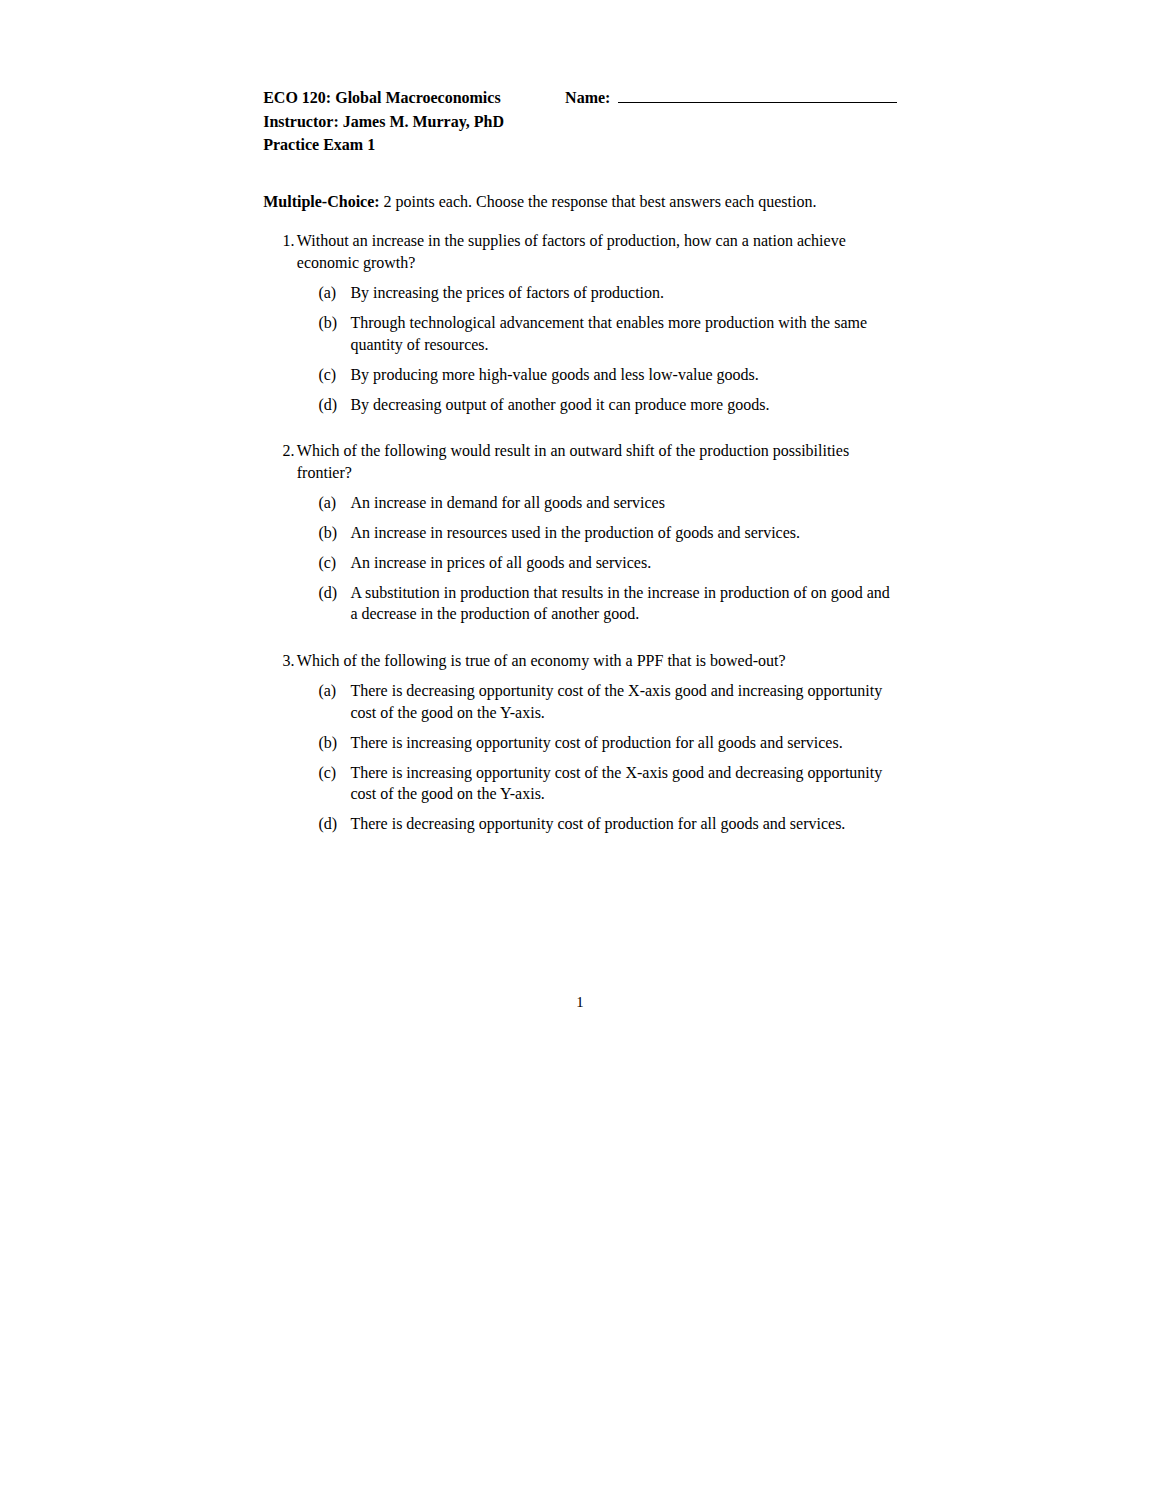ECO 120: Global Macroeconomics
Instructor: James M. Murray, PhD
Practice Exam 1
Name:
Multiple-Choice: 2 points each. Choose the response that best answers each question.
Without an increase in the supplies of factors of production, how can a nation achieve economic growth?
By increasing the prices of factors of production.
Through technological advancement that enables more production with the same quantity of resources.
By producing more high-value goods and less low-value goods.
By decreasing output of another good it can produce more goods.
Which of the following would result in an outward shift of the production possibilities frontier?
An increase in demand for all goods and services
An increase in resources used in the production of goods and services.
An increase in prices of all goods and services.
A substitution in production that results in the increase in production of on good and a decrease in the production of another good.
Which of the following is true of an economy with a PPF that is bowed-out?
There is decreasing opportunity cost of the X-axis good and increasing opportunity cost of the good on the Y-axis.
There is increasing opportunity cost of production for all goods and services.
There is increasing opportunity cost of the X-axis good and decreasing opportunity cost of the good on the Y-axis.
There is decreasing opportunity cost of production for all goods and services.
1